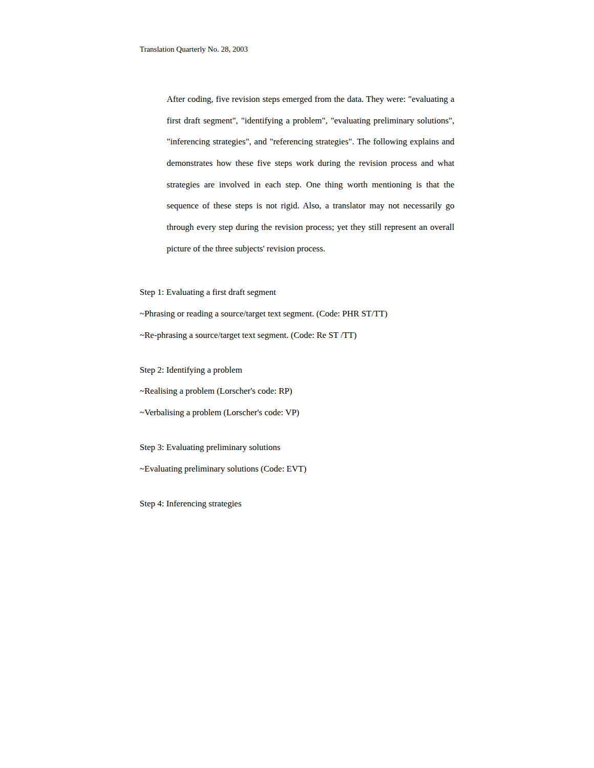Translation Quarterly No. 28, 2003
After coding, five revision steps emerged from the data. They were: "evaluating a first draft segment", "identifying a problem", "evaluating preliminary solutions", "inferencing strategies", and "referencing strategies". The following explains and demonstrates how these five steps work during the revision process and what strategies are involved in each step. One thing worth mentioning is that the sequence of these steps is not rigid. Also, a translator may not necessarily go through every step during the revision process; yet they still represent an overall picture of the three subjects' revision process.
Step 1: Evaluating a first draft segment
~Phrasing or reading a source/target text segment. (Code: PHR ST/TT)
~Re-phrasing a source/target text segment. (Code: Re ST /TT)
Step 2: Identifying a problem
~Realising a problem (Lorscher's code: RP)
~Verbalising a problem (Lorscher's code: VP)
Step 3: Evaluating preliminary solutions
~Evaluating preliminary solutions (Code: EVT)
Step 4: Inferencing strategies